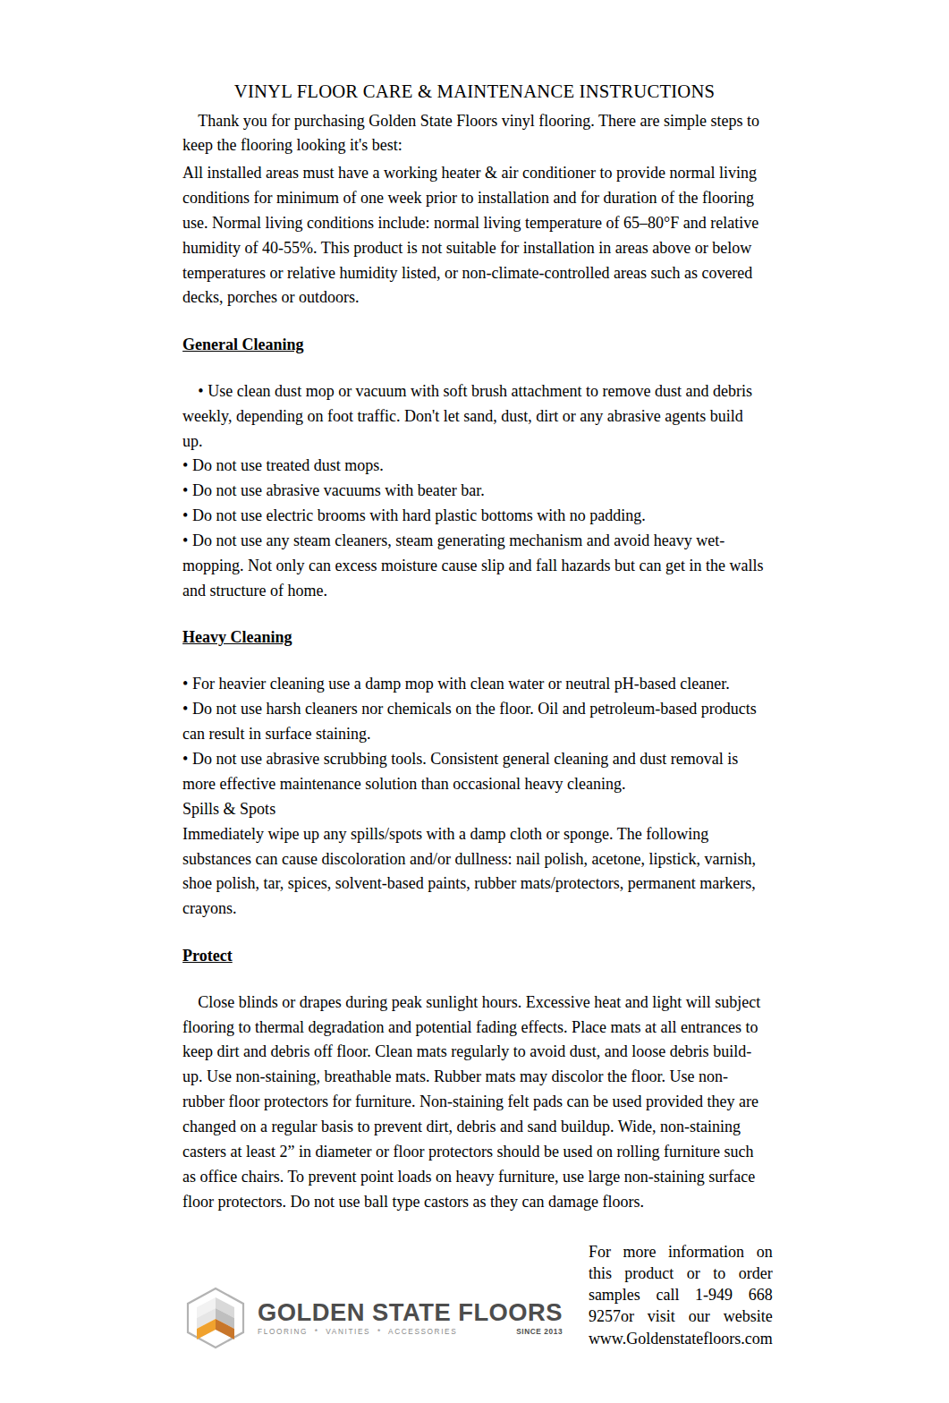VINYL FLOOR CARE & MAINTENANCE INSTRUCTIONS
Thank you for purchasing Golden State Floors vinyl flooring. There are simple steps to keep the flooring looking it's best:
All installed areas must have a working heater & air conditioner to provide normal living conditions for minimum of one week prior to installation and for duration of the flooring use. Normal living conditions include: normal living temperature of 65–80°F and relative humidity of 40-55%. This product is not suitable for installation in areas above or below temperatures or relative humidity listed, or non-climate-controlled areas such as covered decks, porches or outdoors.
General Cleaning
• Use clean dust mop or vacuum with soft brush attachment to remove dust and debris weekly, depending on foot traffic. Don't let sand, dust, dirt or any abrasive agents build up.
• Do not use treated dust mops.
• Do not use abrasive vacuums with beater bar.
• Do not use electric brooms with hard plastic bottoms with no padding.
• Do not use any steam cleaners, steam generating mechanism and avoid heavy wet-mopping. Not only can excess moisture cause slip and fall hazards but can get in the walls and structure of home.
Heavy Cleaning
• For heavier cleaning use a damp mop with clean water or neutral pH-based cleaner.
• Do not use harsh cleaners nor chemicals on the floor. Oil and petroleum-based products can result in surface staining.
• Do not use abrasive scrubbing tools. Consistent general cleaning and dust removal is more effective maintenance solution than occasional heavy cleaning.
Spills & Spots
Immediately wipe up any spills/spots with a damp cloth or sponge. The following substances can cause discoloration and/or dullness: nail polish, acetone, lipstick, varnish, shoe polish, tar, spices, solvent-based paints, rubber mats/protectors, permanent markers, crayons.
Protect
Close blinds or drapes during peak sunlight hours. Excessive heat and light will subject flooring to thermal degradation and potential fading effects. Place mats at all entrances to keep dirt and debris off floor. Clean mats regularly to avoid dust, and loose debris build-up. Use non-staining, breathable mats. Rubber mats may discolor the floor. Use non-rubber floor protectors for furniture. Non-staining felt pads can be used provided they are changed on a regular basis to prevent dirt, debris and sand buildup. Wide, non-staining casters at least 2” in diameter or floor protectors should be used on rolling furniture such as office chairs. To prevent point loads on heavy furniture, use large non-staining surface floor protectors. Do not use ball type castors as they can damage floors.
GOLDEN STATE FLOORS
FLOORING * VANITIES * ACCESSORIES SINCE 2013
For more information on this product or to order samples call 1-949 668 9257or visit our website www.Goldenstatefloors.com